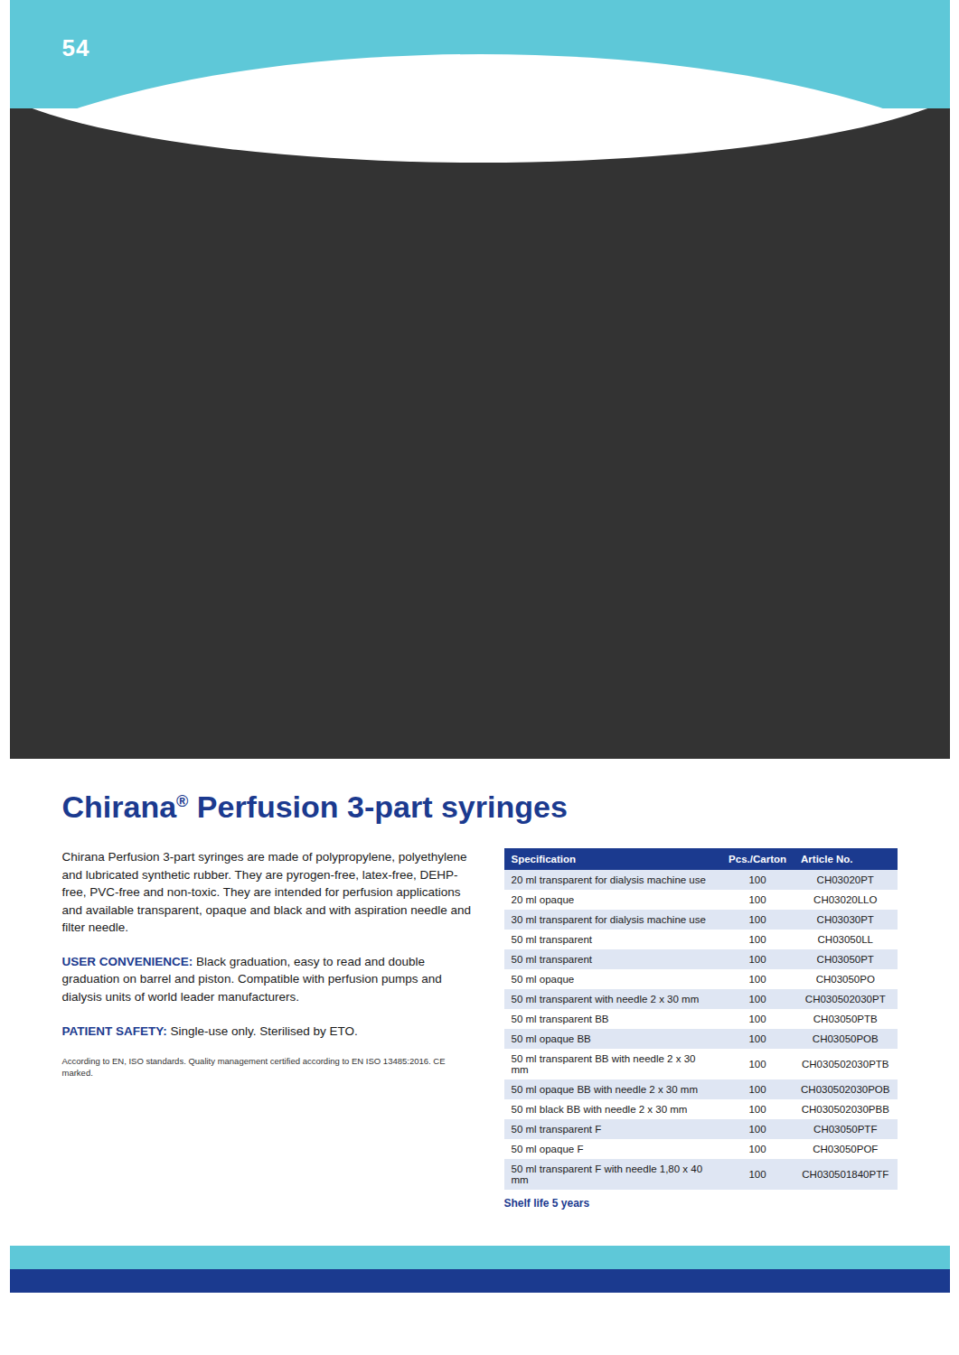54
Chirana® Perfusion 3-part syringes
Chirana Perfusion 3-part syringes are made of polypropylene, polyethylene and lubricated synthetic rubber. They are pyrogen-free, latex-free, DEHP-free, PVC-free and non-toxic. They are intended for perfusion applications and available transparent, opaque and black and with aspiration needle and filter needle.
USER CONVENIENCE: Black graduation, easy to read and double graduation on barrel and piston. Compatible with perfusion pumps and dialysis units of world leader manufacturers.
PATIENT SAFETY: Single-use only. Sterilised by ETO.
According to EN, ISO standards. Quality management certified according to EN ISO 13485:2016. CE marked.
| Specification | Pcs./Carton | Article No. |
| --- | --- | --- |
| 20 ml transparent for dialysis machine use | 100 | CH03020PT |
| 20 ml opaque | 100 | CH03020LLO |
| 30 ml transparent for dialysis machine use | 100 | CH03030PT |
| 50 ml transparent | 100 | CH03050LL |
| 50 ml transparent | 100 | CH03050PT |
| 50 ml opaque | 100 | CH03050PO |
| 50 ml transparent with needle 2 x 30 mm | 100 | CH030502030PT |
| 50 ml transparent BB | 100 | CH03050PTB |
| 50 ml opaque BB | 100 | CH03050POB |
| 50 ml transparent BB with needle 2 x 30 mm | 100 | CH030502030PTB |
| 50 ml opaque BB with needle 2 x 30 mm | 100 | CH030502030POB |
| 50 ml black BB with needle 2 x 30 mm | 100 | CH030502030PBB |
| 50 ml transparent F | 100 | CH03050PTF |
| 50 ml opaque F | 100 | CH03050POF |
| 50 ml transparent F with needle 1,80 x 40 mm | 100 | CH030501840PTF |
Shelf life 5 years